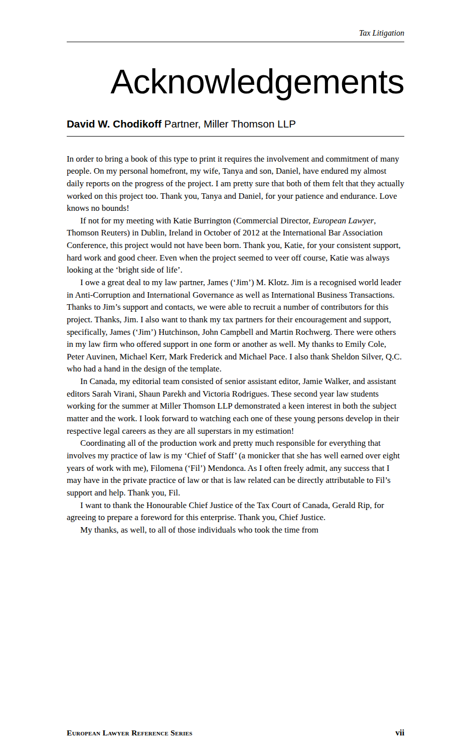Tax Litigation
Acknowledgements
David W. Chodikoff Partner, Miller Thomson LLP
In order to bring a book of this type to print it requires the involvement and commitment of many people. On my personal homefront, my wife, Tanya and son, Daniel, have endured my almost daily reports on the progress of the project. I am pretty sure that both of them felt that they actually worked on this project too. Thank you, Tanya and Daniel, for your patience and endurance. Love knows no bounds!
If not for my meeting with Katie Burrington (Commercial Director, European Lawyer, Thomson Reuters) in Dublin, Ireland in October of 2012 at the International Bar Association Conference, this project would not have been born. Thank you, Katie, for your consistent support, hard work and good cheer. Even when the project seemed to veer off course, Katie was always looking at the ‘bright side of life’.
I owe a great deal to my law partner, James (‘Jim’) M. Klotz. Jim is a recognised world leader in Anti-Corruption and International Governance as well as International Business Transactions. Thanks to Jim’s support and contacts, we were able to recruit a number of contributors for this project. Thanks, Jim. I also want to thank my tax partners for their encouragement and support, specifically, James (‘Jim’) Hutchinson, John Campbell and Martin Rochwerg. There were others in my law firm who offered support in one form or another as well. My thanks to Emily Cole, Peter Auvinen, Michael Kerr, Mark Frederick and Michael Pace. I also thank Sheldon Silver, Q.C. who had a hand in the design of the template.
In Canada, my editorial team consisted of senior assistant editor, Jamie Walker, and assistant editors Sarah Virani, Shaun Parekh and Victoria Rodrigues. These second year law students working for the summer at Miller Thomson LLP demonstrated a keen interest in both the subject matter and the work. I look forward to watching each one of these young persons develop in their respective legal careers as they are all superstars in my estimation!
Coordinating all of the production work and pretty much responsible for everything that involves my practice of law is my ‘Chief of Staff’ (a monicker that she has well earned over eight years of work with me), Filomena (‘Fil’) Mendonca. As I often freely admit, any success that I may have in the private practice of law or that is law related can be directly attributable to Fil’s support and help. Thank you, Fil.
I want to thank the Honourable Chief Justice of the Tax Court of Canada, Gerald Rip, for agreeing to prepare a foreword for this enterprise. Thank you, Chief Justice.
My thanks, as well, to all of those individuals who took the time from
European Lawyer Reference Series vii